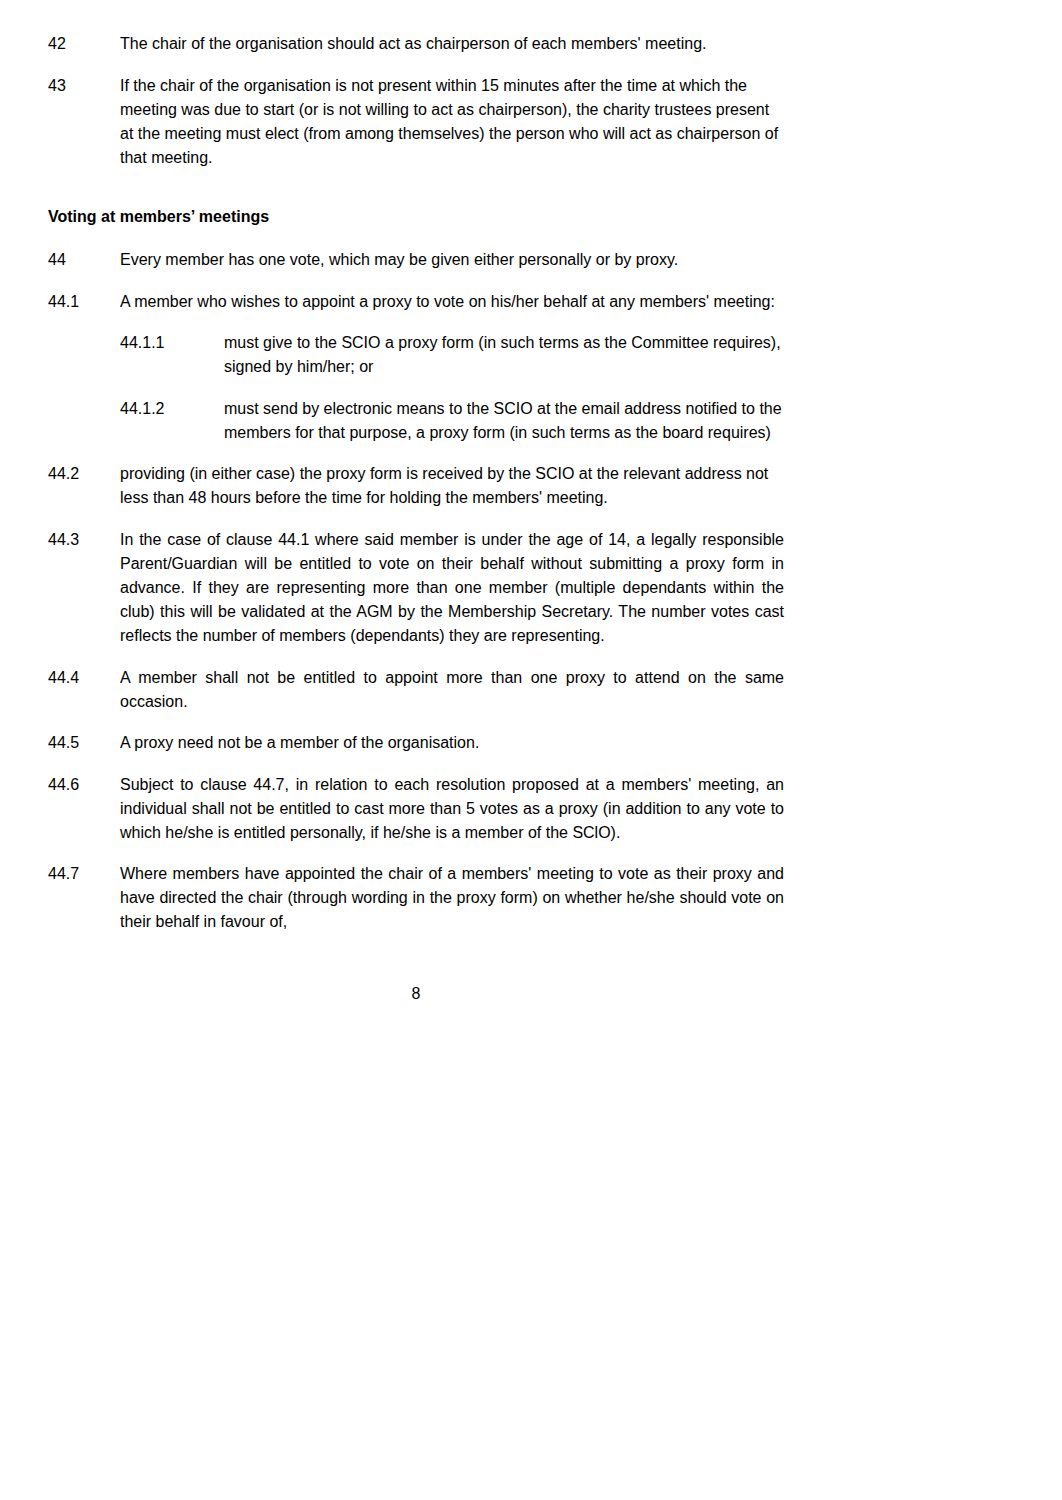42
The chair of the organisation should act as chairperson of each members' meeting.
43
If the chair of the organisation is not present within 15 minutes after the time at which the meeting was due to start (or is not willing to act as chairperson), the charity trustees present at the meeting must elect (from among themselves) the person who will act as chairperson of that meeting.
Voting at members’ meetings
44
Every member has one vote, which may be given either personally or by proxy.
44.1
A member who wishes to appoint a proxy to vote on his/her behalf at any members' meeting:
44.1.1
must give to the SCIO a proxy form (in such terms as the Committee requires), signed by him/her; or
44.1.2
must send by electronic means to the SCIO at the email address notified to the members for that purpose, a proxy form (in such terms as the board requires)
44.2
providing (in either case) the proxy form is received by the SCIO at the relevant address not less than 48 hours before the time for holding the members' meeting.
44.3
In the case of clause 44.1 where said member is under the age of 14, a legally responsible Parent/Guardian will be entitled to vote on their behalf without submitting a proxy form in advance. If they are representing more than one member (multiple dependants within the club) this will be validated at the AGM by the Membership Secretary. The number votes cast reflects the number of members (dependants) they are representing.
44.4
A member shall not be entitled to appoint more than one proxy to attend on the same occasion.
44.5
A proxy need not be a member of the organisation.
44.6
Subject to clause 44.7, in relation to each resolution proposed at a members' meeting, an individual shall not be entitled to cast more than 5 votes as a proxy (in addition to any vote to which he/she is entitled personally, if he/she is a member of the SClO).
44.7
Where members have appointed the chair of a members' meeting to vote as their proxy and have directed the chair (through wording in the proxy form) on whether he/she should vote on their behalf in favour of,
8